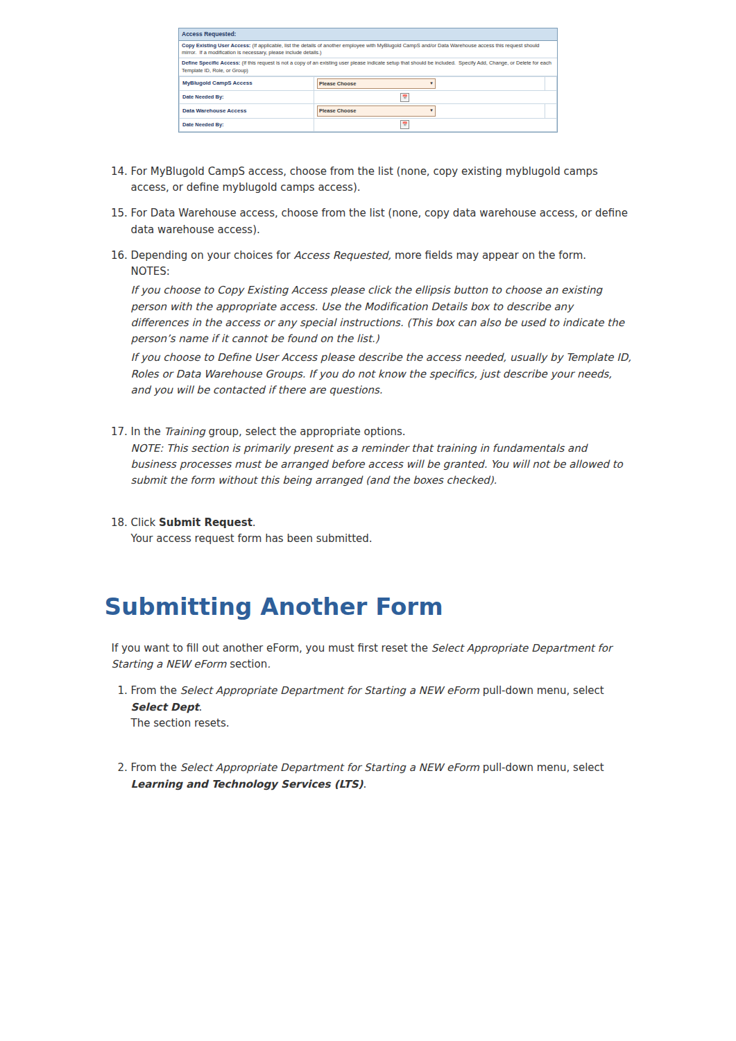Access Requested:
Copy Existing User Access: (If applicable, list the details of another employee with MyBlugold CampS and/or Data Warehouse access this request should mirror. If a modification is necessary, please include details.)
Define Specific Access: (If this request is not a copy of an existing user please indicate setup that should be included. Specify Add, Change, or Delete for each Template ID, Role, or Group)
| MyBlugold CampS Access | Please Choose ▼ | |
| Date Needed By: | 📅 |
| Data Warehouse Access | Please Choose ▼ | |
| Date Needed By: | 📅 |
For MyBlugold CampS access, choose from the list (none, copy existing myblugold camps access, or define myblugold camps access).
For Data Warehouse access, choose from the list (none, copy data warehouse access, or define data warehouse access).
Depending on your choices for Access Requested, more fields may appear on the form.
NOTES:
If you choose to Copy Existing Access please click the ellipsis button to choose an existing person with the appropriate access. Use the Modification Details box to describe any differences in the access or any special instructions. (This box can also be used to indicate the person’s name if it cannot be found on the list.)
If you choose to Define User Access please describe the access needed, usually by Template ID, Roles or Data Warehouse Groups. If you do not know the specifics, just describe your needs, and you will be contacted if there are questions.
In the Training group, select the appropriate options.
NOTE: This section is primarily present as a reminder that training in fundamentals and business processes must be arranged before access will be granted. You will not be allowed to submit the form without this being arranged (and the boxes checked).
Click Submit Request.
Your access request form has been submitted.
Submitting Another Form
If you want to fill out another eForm, you must first reset the Select Appropriate Department for Starting a NEW eForm section.
From the Select Appropriate Department for Starting a NEW eForm pull-down menu, select Select Dept.
The section resets.
From the Select Appropriate Department for Starting a NEW eForm pull-down menu, select Learning and Technology Services (LTS).